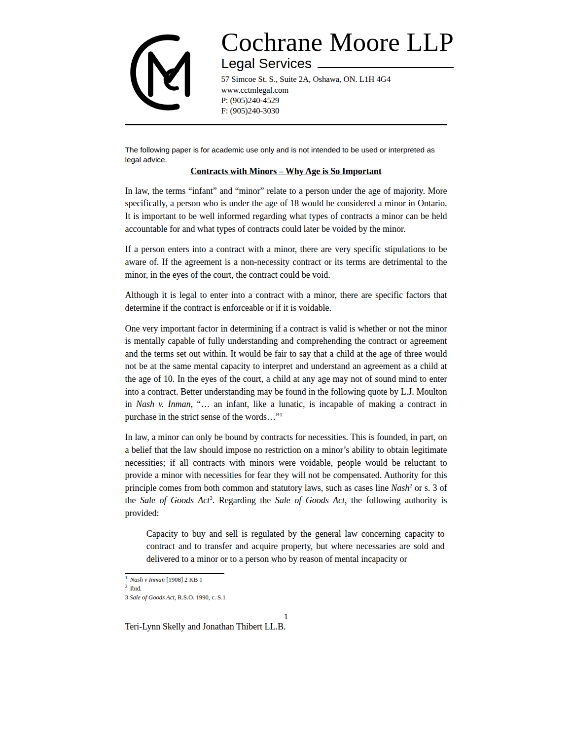Cochrane Moore LLP
Legal Services
57 Simcoe St. S., Suite 2A, Oshawa, ON. L1H 4G4
www.cctmlegal.com
P: (905)240-4529
F: (905)240-3030
The following paper is for academic use only and is not intended to be used or interpreted as legal advice.
Contracts with Minors – Why Age is So Important
In law, the terms “infant” and “minor” relate to a person under the age of majority. More specifically, a person who is under the age of 18 would be considered a minor in Ontario. It is important to be well informed regarding what types of contracts a minor can be held accountable for and what types of contracts could later be voided by the minor.
If a person enters into a contract with a minor, there are very specific stipulations to be aware of. If the agreement is a non-necessity contract or its terms are detrimental to the minor, in the eyes of the court, the contract could be void.
Although it is legal to enter into a contract with a minor, there are specific factors that determine if the contract is enforceable or if it is voidable.
One very important factor in determining if a contract is valid is whether or not the minor is mentally capable of fully understanding and comprehending the contract or agreement and the terms set out within. It would be fair to say that a child at the age of three would not be at the same mental capacity to interpret and understand an agreement as a child at the age of 10. In the eyes of the court, a child at any age may not of sound mind to enter into a contract. Better understanding may be found in the following quote by L.J. Moulton in Nash v. Inman, “… an infant, like a lunatic, is incapable of making a contract in purchase in the strict sense of the words…”1
In law, a minor can only be bound by contracts for necessities. This is founded, in part, on a belief that the law should impose no restriction on a minor’s ability to obtain legitimate necessities; if all contracts with minors were voidable, people would be reluctant to provide a minor with necessities for fear they will not be compensated. Authority for this principle comes from both common and statutory laws, such as cases line Nash2 or s. 3 of the Sale of Goods Act3. Regarding the Sale of Goods Act, the following authority is provided:
Capacity to buy and sell is regulated by the general law concerning capacity to contract and to transfer and acquire property, but where necessaries are sold and delivered to a minor or to a person who by reason of mental incapacity or
1 Nash v Inman [1908] 2 KB 1
2 Ibid.
3 Sale of Goods Act, R.S.O. 1990, c. S.1
1
Teri-Lynn Skelly and Jonathan Thibert LL.B.